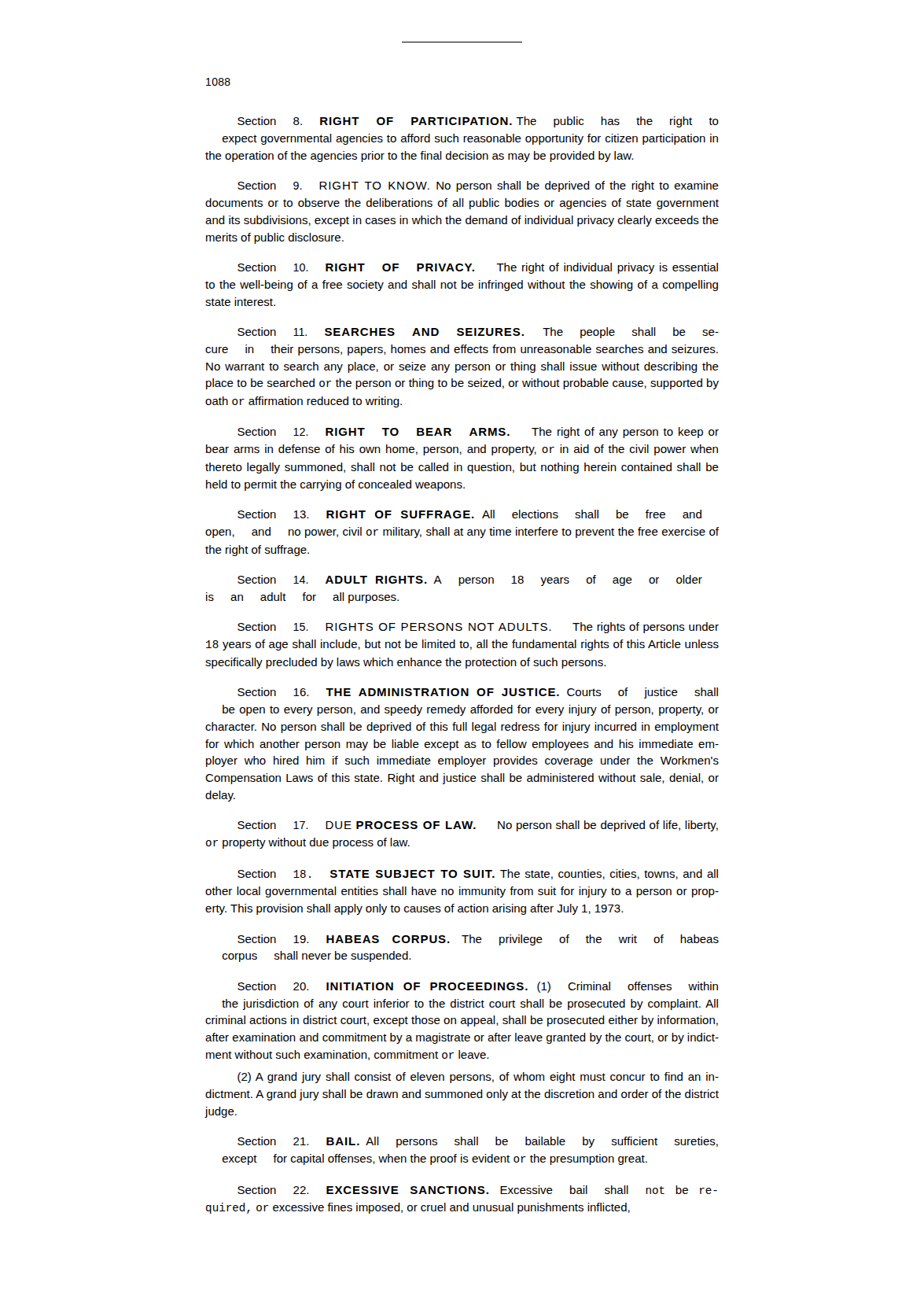1088
Section 8. RIGHT OF PARTICIPATION. The public has the right to expect governmental agencies to afford such reasonable opportunity for citizen participation in the operation of the agencies prior to the final decision as may be provided by law.
Section 9. RIGHT TO KNOW. No person shall be deprived of the right to examine documents or to observe the deliberations of all public bodies or agencies of state government and its subdivisions, except in cases in which the demand of individual privacy clearly exceeds the merits of public disclosure.
Section 10. RIGHT OF PRIVACY. The right of individual privacy is essential to the well-being of a free society and shall not be infringed without the showing of a compelling state interest.
Section 11. SEARCHES AND SEIZURES. The people shall be secure in their persons, papers, homes and effects from unreasonable searches and seizures. No warrant to search any place, or seize any person or thing shall issue without describing the place to be searched or the person or thing to be seized, or without probable cause, supported by oath or affirmation reduced to writing.
Section 12. RIGHT TO BEAR ARMS. The right of any person to keep or bear arms in defense of his own home, person, and property, or in aid of the civil power when thereto legally summoned, shall not be called in question, but nothing herein contained shall be held to permit the carrying of concealed weapons.
Section 13. RIGHT OF SUFFRAGE. All elections shall be free and open, and no power, civil or military, shall at any time interfere to prevent the free exercise of the right of suffrage.
Section 14. ADULT RIGHTS. A person 18 years of age or older is an adult for all purposes.
Section 15. RIGHTS OF PERSONS NOT ADULTS. The rights of persons under 18 years of age shall include, but not be limited to, all the fundamental rights of this Article unless specifically precluded by laws which enhance the protection of such persons.
Section 16. THE ADMINISTRATION OF JUSTICE. Courts of justice shall be open to every person, and speedy remedy afforded for every injury of person, property, or character. No person shall be deprived of this full legal redress for injury incurred in employment for which another person may be liable except as to fellow employees and his immediate employer who hired him if such immediate employer provides coverage under the Workmen's Compensation Laws of this state. Right and justice shall be administered without sale, denial, or delay.
Section 17. DUE PROCESS OF LAW. No person shall be deprived of life, liberty, or property without due process of law.
Section 18. STATE SUBJECT TO SUIT. The state, counties, cities, towns, and all other local governmental entities shall have no immunity from suit for injury to a person or property. This provision shall apply only to causes of action arising after July 1, 1973.
Section 19. HABEAS CORPUS. The privilege of the writ of habeas corpus shall never be suspended.
Section 20. INITIATION OF PROCEEDINGS. (1) Criminal offenses within the jurisdiction of any court inferior to the district court shall be prosecuted by complaint. All criminal actions in district court, except those on appeal, shall be prosecuted either by information, after examination and commitment by a magistrate or after leave granted by the court, or by indictment without such examination, commitment or leave.
(2) A grand jury shall consist of eleven persons, of whom eight must concur to find an in- dictment. A grand jury shall be drawn and summoned only at the discretion and order of the district judge.
Section 21. BAIL. All persons shall be bailable by sufficient sureties, except for capital offenses, when the proof is evident or the presumption great.
Section 22. EXCESSIVE SANCTIONS. Excessive bail shall not be required, or excessive fines imposed, or cruel and unusual punishments inflicted,